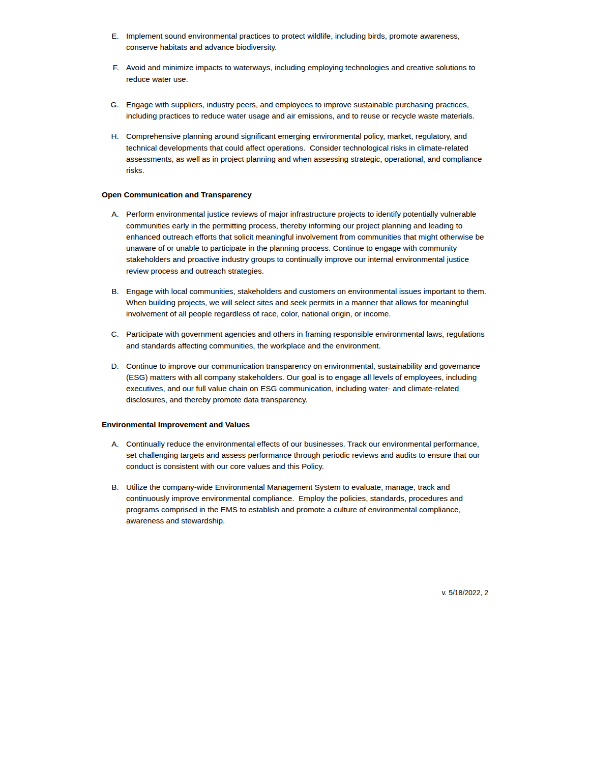Implement sound environmental practices to protect wildlife, including birds, promote awareness, conserve habitats and advance biodiversity.
Avoid and minimize impacts to waterways, including employing technologies and creative solutions to reduce water use.
Engage with suppliers, industry peers, and employees to improve sustainable purchasing practices, including practices to reduce water usage and air emissions, and to reuse or recycle waste materials.
Comprehensive planning around significant emerging environmental policy, market, regulatory, and technical developments that could affect operations. Consider technological risks in climate-related assessments, as well as in project planning and when assessing strategic, operational, and compliance risks.
Open Communication and Transparency
Perform environmental justice reviews of major infrastructure projects to identify potentially vulnerable communities early in the permitting process, thereby informing our project planning and leading to enhanced outreach efforts that solicit meaningful involvement from communities that might otherwise be unaware of or unable to participate in the planning process. Continue to engage with community stakeholders and proactive industry groups to continually improve our internal environmental justice review process and outreach strategies.
Engage with local communities, stakeholders and customers on environmental issues important to them. When building projects, we will select sites and seek permits in a manner that allows for meaningful involvement of all people regardless of race, color, national origin, or income.
Participate with government agencies and others in framing responsible environmental laws, regulations and standards affecting communities, the workplace and the environment.
Continue to improve our communication transparency on environmental, sustainability and governance (ESG) matters with all company stakeholders. Our goal is to engage all levels of employees, including executives, and our full value chain on ESG communication, including water- and climate-related disclosures, and thereby promote data transparency.
Environmental Improvement and Values
Continually reduce the environmental effects of our businesses. Track our environmental performance, set challenging targets and assess performance through periodic reviews and audits to ensure that our conduct is consistent with our core values and this Policy.
Utilize the company-wide Environmental Management System to evaluate, manage, track and continuously improve environmental compliance. Employ the policies, standards, procedures and programs comprised in the EMS to establish and promote a culture of environmental compliance, awareness and stewardship.
v. 5/18/2022, 2